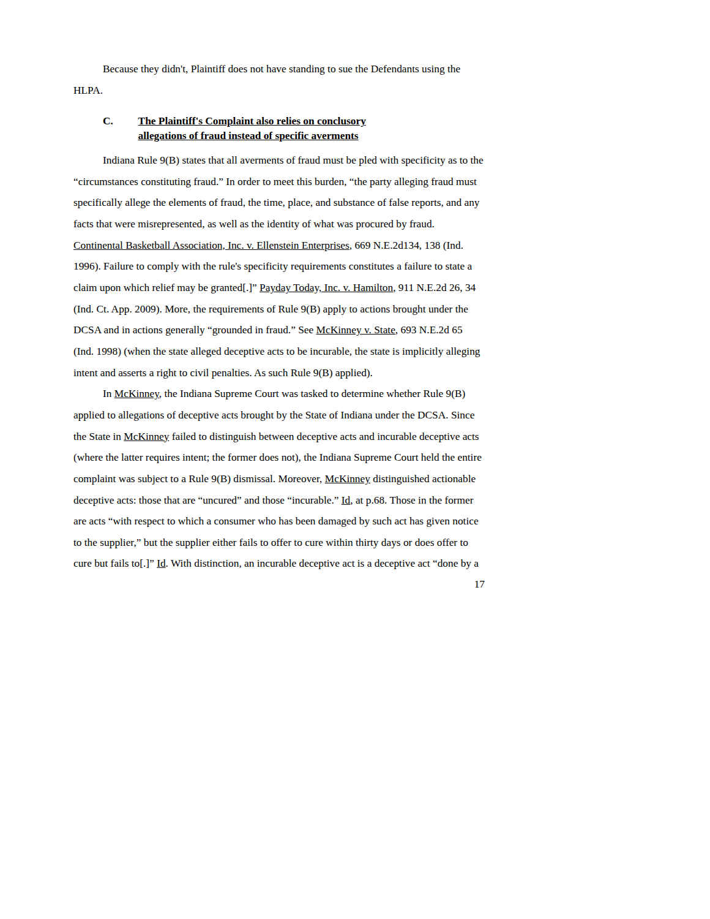Because they didn't, Plaintiff does not have standing to sue the Defendants using the HLPA.
C. The Plaintiff's Complaint also relies on conclusory
allegations of fraud instead of specific averments
Indiana Rule 9(B) states that all averments of fraud must be pled with specificity as to the “circumstances constituting fraud.” In order to meet this burden, “the party alleging fraud must specifically allege the elements of fraud, the time, place, and substance of false reports, and any facts that were misrepresented, as well as the identity of what was procured by fraud. Continental Basketball Association, Inc. v. Ellenstein Enterprises, 669 N.E.2d134, 138 (Ind. 1996). Failure to comply with the rule's specificity requirements constitutes a failure to state a claim upon which relief may be granted[.]” Payday Today, Inc. v. Hamilton, 911 N.E.2d 26, 34 (Ind. Ct. App. 2009). More, the requirements of Rule 9(B) apply to actions brought under the DCSA and in actions generally “grounded in fraud.” See McKinney v. State, 693 N.E.2d 65 (Ind. 1998) (when the state alleged deceptive acts to be incurable, the state is implicitly alleging intent and asserts a right to civil penalties. As such Rule 9(B) applied).
In McKinney, the Indiana Supreme Court was tasked to determine whether Rule 9(B) applied to allegations of deceptive acts brought by the State of Indiana under the DCSA. Since the State in McKinney failed to distinguish between deceptive acts and incurable deceptive acts (where the latter requires intent; the former does not), the Indiana Supreme Court held the entire complaint was subject to a Rule 9(B) dismissal. Moreover, McKinney distinguished actionable deceptive acts: those that are “uncured” and those “incurable.” Id, at p.68. Those in the former are acts “with respect to which a consumer who has been damaged by such act has given notice to the supplier,” but the supplier either fails to offer to cure within thirty days or does offer to cure but fails to[.]” Id. With distinction, an incurable deceptive act is a deceptive act “done by a
17